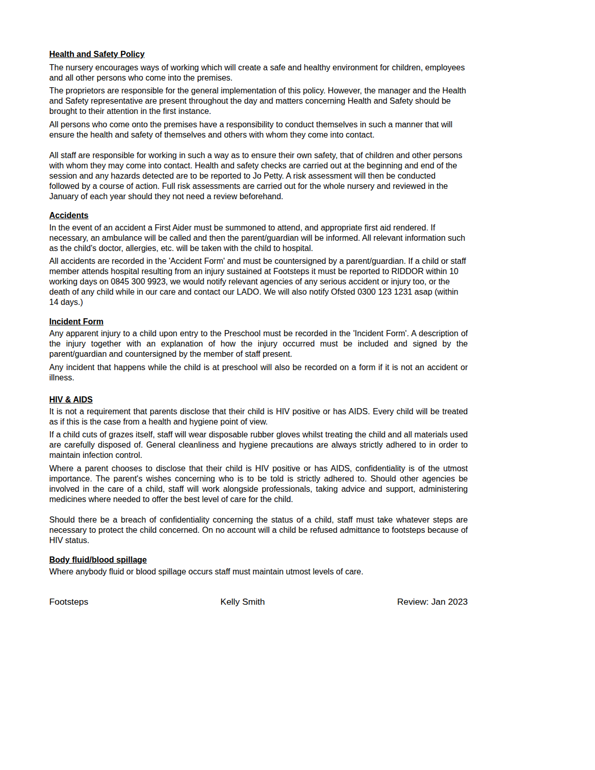Health and Safety Policy
The nursery encourages ways of working which will create a safe and healthy environment for children, employees and all other persons who come into the premises.
The proprietors are responsible for the general implementation of this policy. However, the manager and the Health and Safety representative are present throughout the day and matters concerning Health and Safety should be brought to their attention in the first instance.
All persons who come onto the premises have a responsibility to conduct themselves in such a manner that will ensure the health and safety of themselves and others with whom they come into contact.
All staff are responsible for working in such a way as to ensure their own safety, that of children and other persons with whom they may come into contact. Health and safety checks are carried out at the beginning and end of the session and any hazards detected are to be reported to Jo Petty. A risk assessment will then be conducted followed by a course of action. Full risk assessments are carried out for the whole nursery and reviewed in the January of each year should they not need a review beforehand.
Accidents
In the event of an accident a First Aider must be summoned to attend, and appropriate first aid rendered. If necessary, an ambulance will be called and then the parent/guardian will be informed. All relevant information such as the child's doctor, allergies, etc. will be taken with the child to hospital.
All accidents are recorded in the 'Accident Form' and must be countersigned by a parent/guardian. If a child or staff member attends hospital resulting from an injury sustained at Footsteps it must be reported to RIDDOR within 10 working days on 0845 300 9923, we would notify relevant agencies of any serious accident or injury too, or the death of any child while in our care and contact our LADO. We will also notify Ofsted 0300 123 1231 asap (within 14 days.)
Incident Form
Any apparent injury to a child upon entry to the Preschool must be recorded in the 'Incident Form'. A description of the injury together with an explanation of how the injury occurred must be included and signed by the parent/guardian and countersigned by the member of staff present.
Any incident that happens while the child is at preschool will also be recorded on a form if it is not an accident or illness.
HIV & AIDS
It is not a requirement that parents disclose that their child is HIV positive or has AIDS. Every child will be treated as if this is the case from a health and hygiene point of view.
If a child cuts of grazes itself, staff will wear disposable rubber gloves whilst treating the child and all materials used are carefully disposed of. General cleanliness and hygiene precautions are always strictly adhered to in order to maintain infection control.
Where a parent chooses to disclose that their child is HIV positive or has AIDS, confidentiality is of the utmost importance. The parent's wishes concerning who is to be told is strictly adhered to. Should other agencies be involved in the care of a child, staff will work alongside professionals, taking advice and support, administering medicines where needed to offer the best level of care for the child.
Should there be a breach of confidentiality concerning the status of a child, staff must take whatever steps are necessary to protect the child concerned. On no account will a child be refused admittance to footsteps because of HIV status.
Body fluid/blood spillage
Where anybody fluid or blood spillage occurs staff must maintain utmost levels of care.
Footsteps Kelly Smith Review: Jan 2023